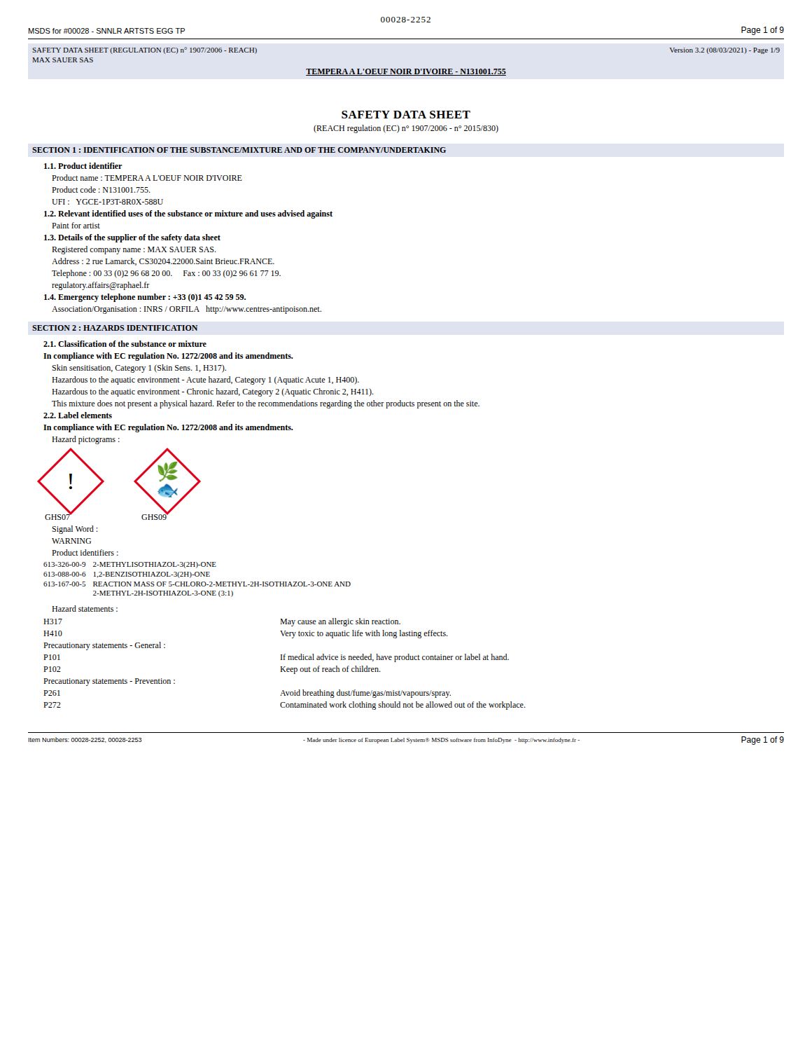00028-2252
MSDS for #00028 - SNNLR ARTSTS EGG TP Page 1 of 9
SAFETY DATA SHEET (REGULATION (EC) n° 1907/2006 - REACH) Version 3.2 (08/03/2021) - Page 1/9
MAX SAUER SAS
TEMPERA A L'OEUF NOIR D'IVOIRE - N131001.755
SAFETY DATA SHEET
(REACH regulation (EC) n° 1907/2006 - n° 2015/830)
SECTION 1 : IDENTIFICATION OF THE SUBSTANCE/MIXTURE AND OF THE COMPANY/UNDERTAKING
1.1. Product identifier
Product name : TEMPERA A L'OEUF NOIR D'IVOIRE
Product code : N131001.755.
UFI : YGCE-1P3T-8R0X-588U
1.2. Relevant identified uses of the substance or mixture and uses advised against
Paint for artist
1.3. Details of the supplier of the safety data sheet
Registered company name : MAX SAUER SAS.
Address : 2 rue Lamarck, CS30204.22000.Saint Brieuc.FRANCE.
Telephone : 00 33 (0)2 96 68 20 00. Fax : 00 33 (0)2 96 61 77 19.
regulatory.affairs@raphael.fr
1.4. Emergency telephone number : +33 (0)1 45 42 59 59.
Association/Organisation : INRS / ORFILA http://www.centres-antipoison.net.
SECTION 2 : HAZARDS IDENTIFICATION
2.1. Classification of the substance or mixture
In compliance with EC regulation No. 1272/2008 and its amendments.
Skin sensitisation, Category 1 (Skin Sens. 1, H317).
Hazardous to the aquatic environment - Acute hazard, Category 1 (Aquatic Acute 1, H400).
Hazardous to the aquatic environment - Chronic hazard, Category 2 (Aquatic Chronic 2, H411).
This mixture does not present a physical hazard. Refer to the recommendations regarding the other products present on the site.
2.2. Label elements
In compliance with EC regulation No. 1272/2008 and its amendments.
Hazard pictograms :
!
GHS07
🌿🐟
GHS09
Signal Word :
WARNING
Product identifiers :
| 613-326-00-9 | 2-METHYLISOTHIAZOL-3(2H)-ONE |
| 613-088-00-6 | 1,2-BENZISOTHIAZOL-3(2H)-ONE |
| 613-167-00-5 | REACTION MASS OF 5-CHLORO-2-METHYL-2H-ISOTHIAZOL-3-ONE AND 2-METHYL-2H-ISOTHIAZOL-3-ONE (3:1) |
Hazard statements :
| H317 | | May cause an allergic skin reaction. |
| H410 | | Very toxic to aquatic life with long lasting effects. |
| Precautionary statements - General : |
| P101 | | If medical advice is needed, have product container or label at hand. |
| P102 | | Keep out of reach of children. |
| Precautionary statements - Prevention : |
| P261 | | Avoid breathing dust/fume/gas/mist/vapours/spray. |
| P272 | | Contaminated work clothing should not be allowed out of the workplace. |
Item Numbers: 00028-2252, 00028-2253 - Made under licence of European Label System® MSDS software from InfoDyne - http://www.infodyne.fr - Page 1 of 9